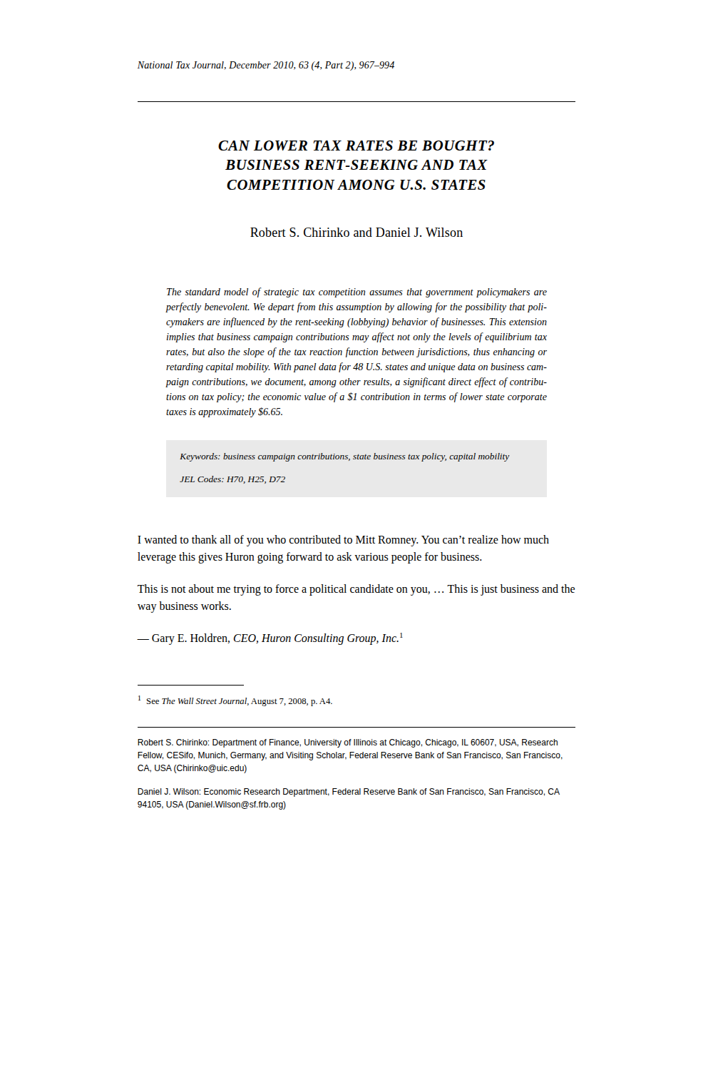National Tax Journal, December 2010, 63 (4, Part 2), 967–994
Can Lower Tax Rates Be Bought?
Business Rent‑Seeking and Tax
Competition Among U.S. States
Robert S. Chirinko and Daniel J. Wilson
The standard model of strategic tax competition assumes that government policymakers are perfectly benevolent. We depart from this assumption by allowing for the possibility that policymakers are influenced by the rent-seeking (lobbying) behavior of businesses. This extension implies that business campaign contributions may affect not only the levels of equilibrium tax rates, but also the slope of the tax reaction function between jurisdictions, thus enhancing or retarding capital mobility. With panel data for 48 U.S. states and unique data on business campaign contributions, we document, among other results, a significant direct effect of contributions on tax policy; the economic value of a $1 contribution in terms of lower state corporate taxes is approximately $6.65.
Keywords: business campaign contributions, state business tax policy, capital mobility
JEL Codes: H70, H25, D72
I wanted to thank all of you who contributed to Mitt Romney. You can’t realize how much leverage this gives Huron going forward to ask various people for business.
This is not about me trying to force a political candidate on you, … This is just business and the way business works.
— Gary E. Holdren, CEO, Huron Consulting Group, Inc.1
1 See The Wall Street Journal, August 7, 2008, p. A4.
Robert S. Chirinko: Department of Finance, University of Illinois at Chicago, Chicago, IL 60607, USA, Research Fellow, CESifo, Munich, Germany, and Visiting Scholar, Federal Reserve Bank of San Francisco, San Francisco, CA, USA (Chirinko@uic.edu)
Daniel J. Wilson: Economic Research Department, Federal Reserve Bank of San Francisco, San Francisco, CA 94105, USA (Daniel.Wilson@sf.frb.org)